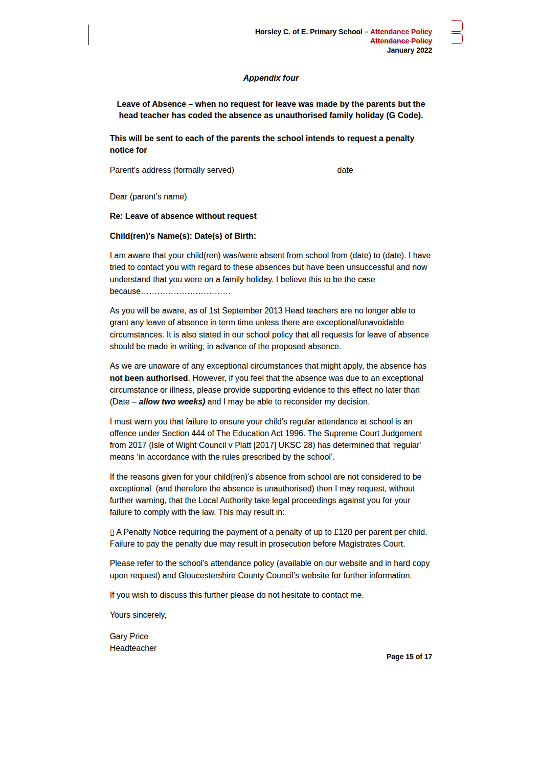Horsley C. of E. Primary School – Attendance Policy
Attendance Policy
January 2022
Appendix four
Leave of Absence – when no request for leave was made by the parents but the head teacher has coded the absence as unauthorised family holiday (G Code).
This will be sent to each of the parents the school intends to request a penalty notice for
Parent’s address (formally served)
date
Dear (parent’s name)
Re: Leave of absence without request
Child(ren)’s Name(s): Date(s) of Birth:
I am aware that your child(ren) was/were absent from school from (date) to (date). I have tried to contact you with regard to these absences but have been unsuccessful and now understand that you were on a family holiday. I believe this to be the case because……………………………
As you will be aware, as of 1st September 2013 Head teachers are no longer able to grant any leave of absence in term time unless there are exceptional/unavoidable circumstances. It is also stated in our school policy that all requests for leave of absence should be made in writing, in advance of the proposed absence.
As we are unaware of any exceptional circumstances that might apply, the absence has not been authorised. However, if you feel that the absence was due to an exceptional circumstance or illness, please provide supporting evidence to this effect no later than (Date – allow two weeks) and I may be able to reconsider my decision.
I must warn you that failure to ensure your child’s regular attendance at school is an offence under Section 444 of The Education Act 1996. The Supreme Court Judgement from 2017 (Isle of Wight Council v Platt [2017] UKSC 28) has determined that ‘regular’ means ‘in accordance with the rules prescribed by the school’.
If the reasons given for your child(ren)’s absence from school are not considered to be exceptional (and therefore the absence is unauthorised) then I may request, without further warning, that the Local Authority take legal proceedings against you for your failure to comply with the law. This may result in:
▯ A Penalty Notice requiring the payment of a penalty of up to £120 per parent per child. Failure to pay the penalty due may result in prosecution before Magistrates Court.
Please refer to the school’s attendance policy (available on our website and in hard copy upon request) and Gloucestershire County Council’s website for further information.
If you wish to discuss this further please do not hesitate to contact me.
Yours sincerely,
Gary Price
Headteacher
Page 15 of 17